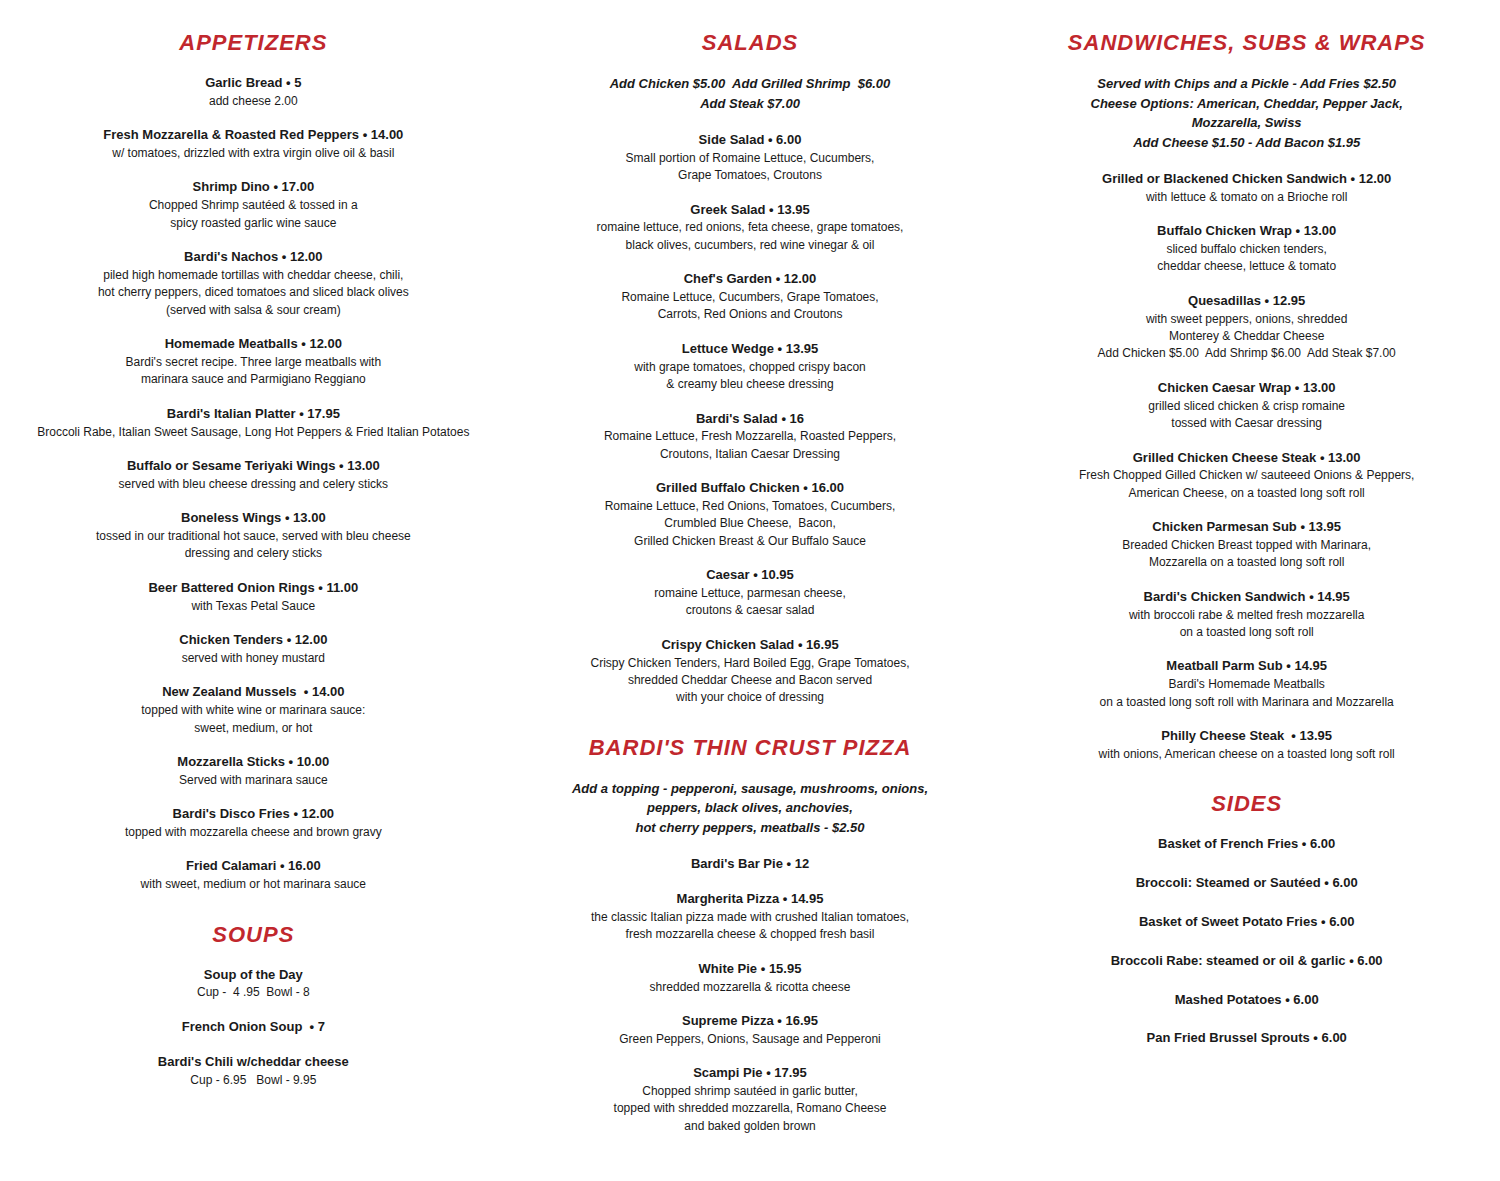Appetizers
Garlic Bread • 5
add cheese 2.00
Fresh Mozzarella & Roasted Red Peppers • 14.00
w/ tomatoes, drizzled with extra virgin olive oil & basil
Shrimp Dino • 17.00
Chopped Shrimp sautéed & tossed in a
spicy roasted garlic wine sauce
Bardi's Nachos • 12.00
piled high homemade tortillas with cheddar cheese, chili,
hot cherry peppers, diced tomatoes and sliced black olives
(served with salsa & sour cream)
Homemade Meatballs • 12.00
Bardi's secret recipe. Three large meatballs with
marinara sauce and Parmigiano Reggiano
Bardi's Italian Platter • 17.95
Broccoli Rabe, Italian Sweet Sausage, Long Hot Peppers & Fried Italian Potatoes
Buffalo or Sesame Teriyaki Wings • 13.00
served with bleu cheese dressing and celery sticks
Boneless Wings • 13.00
tossed in our traditional hot sauce, served with bleu cheese
dressing and celery sticks
Beer Battered Onion Rings • 11.00
with Texas Petal Sauce
Chicken Tenders • 12.00
served with honey mustard
New Zealand Mussels • 14.00
topped with white wine or marinara sauce:
sweet, medium, or hot
Mozzarella Sticks • 10.00
Served with marinara sauce
Bardi's Disco Fries • 12.00
topped with mozzarella cheese and brown gravy
Fried Calamari • 16.00
with sweet, medium or hot marinara sauce
Soups
Soup of the Day
Cup - 4 .95 Bowl - 8
French Onion Soup • 7
Bardi's Chili w/cheddar cheese
Cup - 6.95 Bowl - 9.95
Salads
Add Chicken $5.00 Add Grilled Shrimp $6.00
Add Steak $7.00
Side Salad • 6.00
Small portion of Romaine Lettuce, Cucumbers,
Grape Tomatoes, Croutons
Greek Salad • 13.95
romaine lettuce, red onions, feta cheese, grape tomatoes,
black olives, cucumbers, red wine vinegar & oil
Chef's Garden • 12.00
Romaine Lettuce, Cucumbers, Grape Tomatoes,
Carrots, Red Onions and Croutons
Lettuce Wedge • 13.95
with grape tomatoes, chopped crispy bacon
& creamy bleu cheese dressing
Bardi's Salad • 16
Romaine Lettuce, Fresh Mozzarella, Roasted Peppers,
Croutons, Italian Caesar Dressing
Grilled Buffalo Chicken • 16.00
Romaine Lettuce, Red Onions, Tomatoes, Cucumbers,
Crumbled Blue Cheese, Bacon,
Grilled Chicken Breast & Our Buffalo Sauce
Caesar • 10.95
romaine Lettuce, parmesan cheese,
croutons & caesar salad
Crispy Chicken Salad • 16.95
Crispy Chicken Tenders, Hard Boiled Egg, Grape Tomatoes,
shredded Cheddar Cheese and Bacon served
with your choice of dressing
Bardi's Thin Crust Pizza
Add a topping - pepperoni, sausage, mushrooms, onions,
peppers, black olives, anchovies,
hot cherry peppers, meatballs - $2.50
Bardi's Bar Pie • 12
Margherita Pizza • 14.95
the classic Italian pizza made with crushed Italian tomatoes,
fresh mozzarella cheese & chopped fresh basil
White Pie • 15.95
shredded mozzarella & ricotta cheese
Supreme Pizza • 16.95
Green Peppers, Onions, Sausage and Pepperoni
Scampi Pie • 17.95
Chopped shrimp sautéed in garlic butter,
topped with shredded mozzarella, Romano Cheese
and baked golden brown
Sandwiches, Subs & Wraps
Served with Chips and a Pickle - Add Fries $2.50
Cheese Options: American, Cheddar, Pepper Jack,
Mozzarella, Swiss
Add Cheese $1.50 - Add Bacon $1.95
Grilled or Blackened Chicken Sandwich • 12.00
with lettuce & tomato on a Brioche roll
Buffalo Chicken Wrap • 13.00
sliced buffalo chicken tenders,
cheddar cheese, lettuce & tomato
Quesadillas • 12.95
with sweet peppers, onions, shredded
Monterey & Cheddar Cheese
Add Chicken $5.00 Add Shrimp $6.00 Add Steak $7.00
Chicken Caesar Wrap • 13.00
grilled sliced chicken & crisp romaine
tossed with Caesar dressing
Grilled Chicken Cheese Steak • 13.00
Fresh Chopped Gilled Chicken w/ sauteeed Onions & Peppers,
American Cheese, on a toasted long soft roll
Chicken Parmesan Sub • 13.95
Breaded Chicken Breast topped with Marinara,
Mozzarella on a toasted long soft roll
Bardi's Chicken Sandwich • 14.95
with broccoli rabe & melted fresh mozzarella
on a toasted long soft roll
Meatball Parm Sub • 14.95
Bardi's Homemade Meatballs
on a toasted long soft roll with Marinara and Mozzarella
Philly Cheese Steak • 13.95
with onions, American cheese on a toasted long soft roll
Sides
Basket of French Fries • 6.00
Broccoli: Steamed or Sautéed • 6.00
Basket of Sweet Potato Fries • 6.00
Broccoli Rabe: steamed or oil & garlic • 6.00
Mashed Potatoes • 6.00
Pan Fried Brussel Sprouts • 6.00